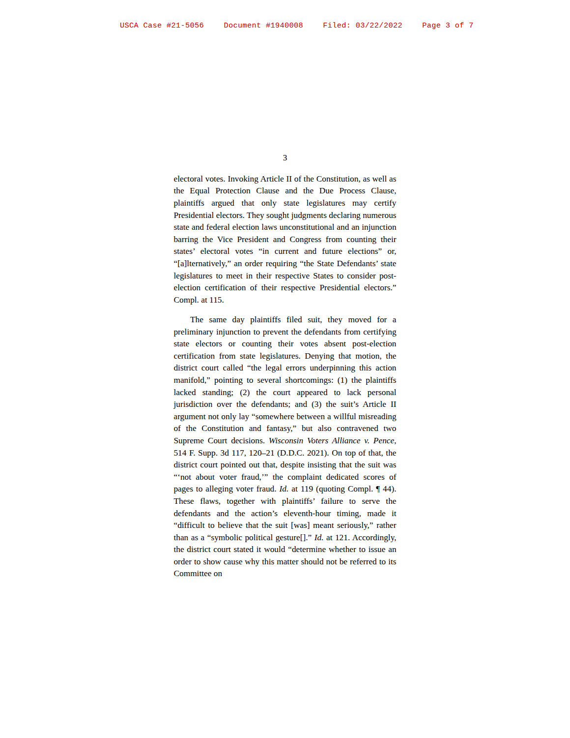USCA Case #21-5056 Document #1940008 Filed: 03/22/2022 Page 3 of 7
3
electoral votes. Invoking Article II of the Constitution, as well as the Equal Protection Clause and the Due Process Clause, plaintiffs argued that only state legislatures may certify Presidential electors. They sought judgments declaring numerous state and federal election laws unconstitutional and an injunction barring the Vice President and Congress from counting their states’ electoral votes “in current and future elections” or, “[a]lternatively,” an order requiring “the State Defendants’ state legislatures to meet in their respective States to consider post-election certification of their respective Presidential electors.” Compl. at 115.
The same day plaintiffs filed suit, they moved for a preliminary injunction to prevent the defendants from certifying state electors or counting their votes absent post-election certification from state legislatures. Denying that motion, the district court called “the legal errors underpinning this action manifold,” pointing to several shortcomings: (1) the plaintiffs lacked standing; (2) the court appeared to lack personal jurisdiction over the defendants; and (3) the suit’s Article II argument not only lay “somewhere between a willful misreading of the Constitution and fantasy,” but also contravened two Supreme Court decisions. Wisconsin Voters Alliance v. Pence, 514 F. Supp. 3d 117, 120–21 (D.D.C. 2021). On top of that, the district court pointed out that, despite insisting that the suit was “‘not about voter fraud,’” the complaint dedicated scores of pages to alleging voter fraud. Id. at 119 (quoting Compl. ¶ 44). These flaws, together with plaintiffs’ failure to serve the defendants and the action’s eleventh-hour timing, made it “difficult to believe that the suit [was] meant seriously,” rather than as a “symbolic political gesture[].” Id. at 121. Accordingly, the district court stated it would “determine whether to issue an order to show cause why this matter should not be referred to its Committee on